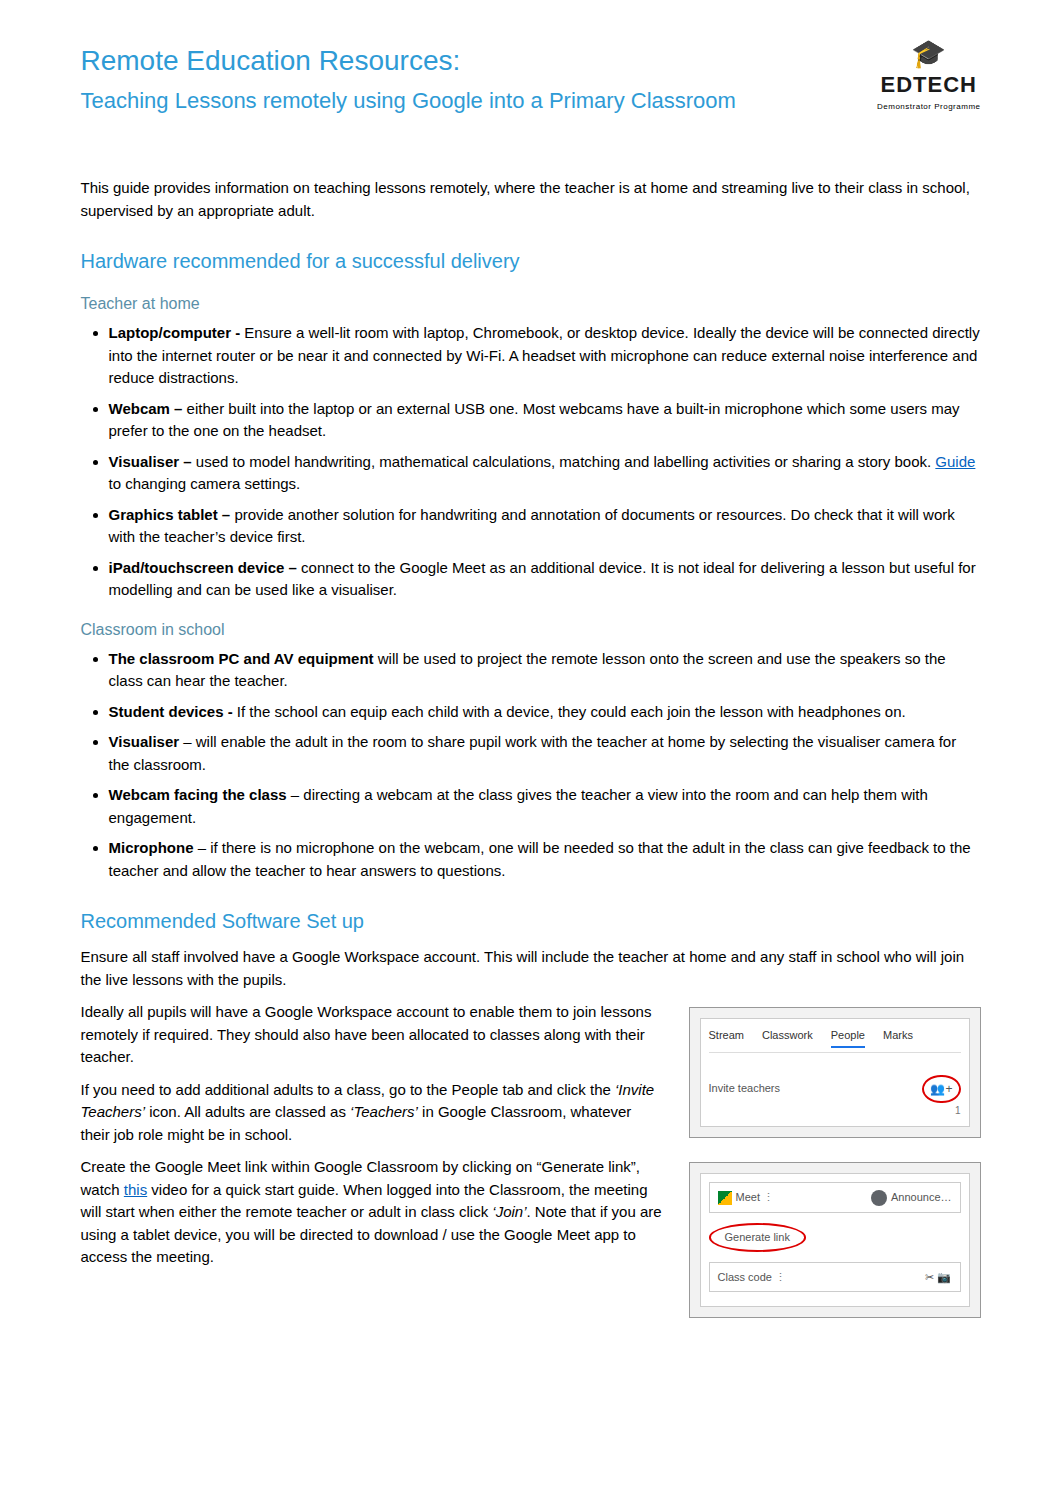🎓
EDTECH
Demonstrator Programme
Remote Education Resources:
Teaching Lessons remotely using Google into a Primary Classroom
This guide provides information on teaching lessons remotely, where the teacher is at home and streaming live to their class in school, supervised by an appropriate adult.
Hardware recommended for a successful delivery
Teacher at home
Laptop/computer - Ensure a well-lit room with laptop, Chromebook, or desktop device. Ideally the device will be connected directly into the internet router or be near it and connected by Wi-Fi. A headset with microphone can reduce external noise interference and reduce distractions.
Webcam – either built into the laptop or an external USB one. Most webcams have a built-in microphone which some users may prefer to the one on the headset.
Visualiser – used to model handwriting, mathematical calculations, matching and labelling activities or sharing a story book. Guide to changing camera settings.
Graphics tablet – provide another solution for handwriting and annotation of documents or resources. Do check that it will work with the teacher’s device first.
iPad/touchscreen device – connect to the Google Meet as an additional device. It is not ideal for delivering a lesson but useful for modelling and can be used like a visualiser.
Classroom in school
The classroom PC and AV equipment will be used to project the remote lesson onto the screen and use the speakers so the class can hear the teacher.
Student devices - If the school can equip each child with a device, they could each join the lesson with headphones on.
Visualiser – will enable the adult in the room to share pupil work with the teacher at home by selecting the visualiser camera for the classroom.
Webcam facing the class – directing a webcam at the class gives the teacher a view into the room and can help them with engagement.
Microphone – if there is no microphone on the webcam, one will be needed so that the adult in the class can give feedback to the teacher and allow the teacher to hear answers to questions.
Recommended Software Set up
Ensure all staff involved have a Google Workspace account. This will include the teacher at home and any staff in school who will join the live lessons with the pupils.
Stream Classwork People Marks
Invite teachers 👥+
1
Ideally all pupils will have a Google Workspace account to enable them to join lessons remotely if required. They should also have been allocated to classes along with their teacher.
If you need to add additional adults to a class, go to the People tab and click the ‘Invite Teachers’ icon. All adults are classed as ‘Teachers’ in Google Classroom, whatever their job role might be in school.
Meet ⋮ Announce…
Generate link
Class code ⋮ ✂ 📷
Create the Google Meet link within Google Classroom by clicking on “Generate link”, watch this video for a quick start guide. When logged into the Classroom, the meeting will start when either the remote teacher or adult in class click ‘Join’. Note that if you are using a tablet device, you will be directed to download / use the Google Meet app to access the meeting.